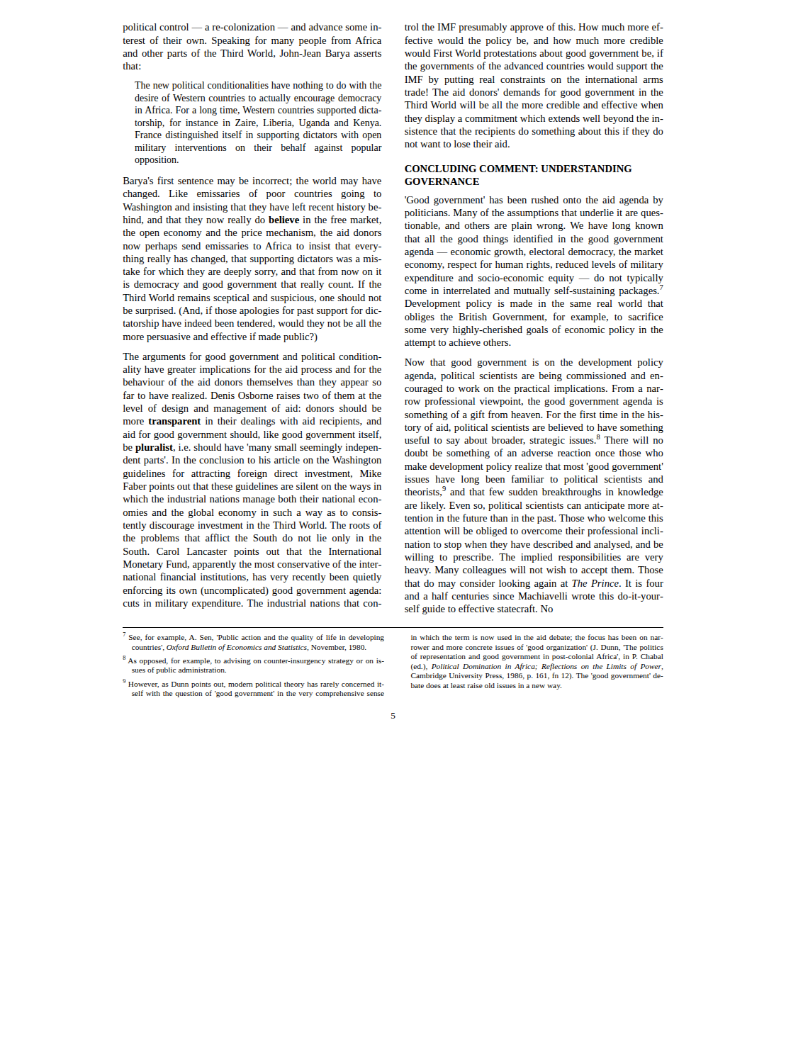political control — a re-colonization — and advance some interest of their own. Speaking for many people from Africa and other parts of the Third World, John-Jean Barya asserts that:
The new political conditionalities have nothing to do with the desire of Western countries to actually encourage democracy in Africa. For a long time, Western countries supported dictatorship, for instance in Zaire, Liberia, Uganda and Kenya. France distinguished itself in supporting dictators with open military interventions on their behalf against popular opposition.
Barya's first sentence may be incorrect; the world may have changed. Like emissaries of poor countries going to Washington and insisting that they have left recent history behind, and that they now really do believe in the free market, the open economy and the price mechanism, the aid donors now perhaps send emissaries to Africa to insist that everything really has changed, that supporting dictators was a mistake for which they are deeply sorry, and that from now on it is democracy and good government that really count. If the Third World remains sceptical and suspicious, one should not be surprised. (And, if those apologies for past support for dictatorship have indeed been tendered, would they not be all the more persuasive and effective if made public?)
The arguments for good government and political conditionality have greater implications for the aid process and for the behaviour of the aid donors themselves than they appear so far to have realized. Denis Osborne raises two of them at the level of design and management of aid: donors should be more transparent in their dealings with aid recipients, and aid for good government should, like good government itself, be pluralist, i.e. should have 'many small seemingly independent parts'. In the conclusion to his article on the Washington guidelines for attracting foreign direct investment, Mike Faber points out that these guidelines are silent on the ways in which the industrial nations manage both their national economies and the global economy in such a way as to consistently discourage investment in the Third World. The roots of the problems that afflict the South do not lie only in the South. Carol Lancaster points out that the International Monetary Fund, apparently the most conservative of the international financial institutions, has very recently been quietly enforcing its own (uncomplicated) good government agenda: cuts in military expenditure. The industrial nations that control the IMF presumably approve of this. How much more effective would the policy be, and how much more credible would First World protestations about good government be, if the governments of the advanced countries would support the IMF by putting real constraints on the international arms trade! The aid donors' demands for good government in the Third World will be all the more credible and effective when they display a commitment which extends well beyond the insistence that the recipients do something about this if they do not want to lose their aid.
Concluding Comment: Understanding Governance
'Good government' has been rushed onto the aid agenda by politicians. Many of the assumptions that underlie it are questionable, and others are plain wrong. We have long known that all the good things identified in the good government agenda — economic growth, electoral democracy, the market economy, respect for human rights, reduced levels of military expenditure and socio-economic equity — do not typically come in interrelated and mutually self-sustaining packages.7 Development policy is made in the same real world that obliges the British Government, for example, to sacrifice some very highly-cherished goals of economic policy in the attempt to achieve others.
Now that good government is on the development policy agenda, political scientists are being commissioned and encouraged to work on the practical implications. From a narrow professional viewpoint, the good government agenda is something of a gift from heaven. For the first time in the history of aid, political scientists are believed to have something useful to say about broader, strategic issues.8 There will no doubt be something of an adverse reaction once those who make development policy realize that most 'good government' issues have long been familiar to political scientists and theorists,9 and that few sudden breakthroughs in knowledge are likely. Even so, political scientists can anticipate more attention in the future than in the past. Those who welcome this attention will be obliged to overcome their professional inclination to stop when they have described and analysed, and be willing to prescribe. The implied responsibilities are very heavy. Many colleagues will not wish to accept them. Those that do may consider looking again at The Prince. It is four and a half centuries since Machiavelli wrote this do-it-yourself guide to effective statecraft. No
7 See, for example, A. Sen, 'Public action and the quality of life in developing countries', Oxford Bulletin of Economics and Statistics, November, 1980.
8 As opposed, for example, to advising on counter-insurgency strategy or on issues of public administration.
9 However, as Dunn points out, modern political theory has rarely concerned itself with the question of 'good government' in the very comprehensive sense in which the term is now used in the aid debate; the focus has been on narrower and more concrete issues of 'good organization' (J. Dunn, 'The politics of representation and good government in post-colonial Africa', in P. Chabal (ed.), Political Domination in Africa; Reflections on the Limits of Power, Cambridge University Press, 1986, p. 161, fn 12). The 'good government' debate does at least raise old issues in a new way.
5